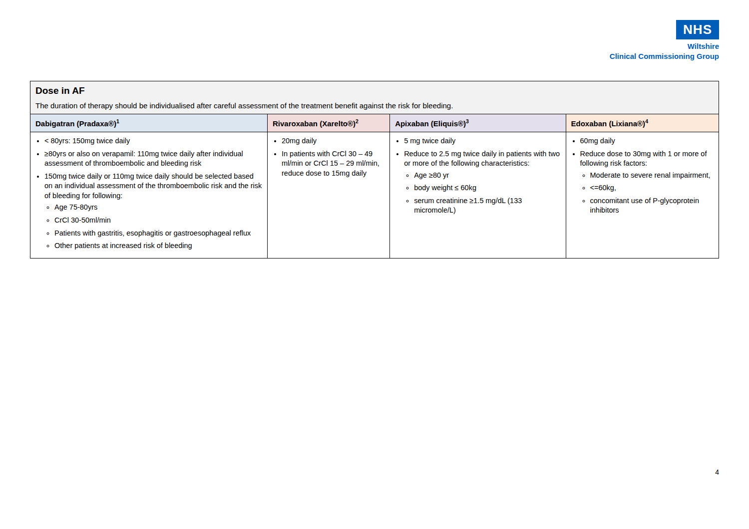NHS
Wiltshire
Clinical Commissioning Group
| Dose in AF The duration of therapy should be individualised after careful assessment of the treatment benefit against the risk for bleeding. |
| Dabigatran (Pradaxa®) 1 | Rivaroxaban (Xarelto®) 2 | Apixaban (Eliquis®) 3 | Edoxaban (Lixiana®) 4 |
| < 80yrs: 150mg twice daily ≥80yrs or also on verapamil: 110mg twice daily after individual assessment of thromboembolic and bleeding risk 150mg twice daily or 110mg twice daily should be selected based on an individual assessment of the thromboembolic risk and the risk of bleeding for following: Age 75-80yrs CrCl 30-50ml/min Patients with gastritis, esophagitis or gastroesophageal reflux Other patients at increased risk of bleeding | 20mg daily In patients with CrCl 30 – 49 ml/min or CrCl 15 – 29 ml/min, reduce dose to 15mg daily | 5 mg twice daily Reduce to 2.5 mg twice daily in patients with two or more of the following characteristics: Age ≥80 yr body weight ≤ 60kg serum creatinine ≥1.5 mg/dL (133 micromole/L) | 60mg daily Reduce dose to 30mg with 1 or more of following risk factors: Moderate to severe renal impairment, <=60kg, concomitant use of P-glycoprotein inhibitors |
4